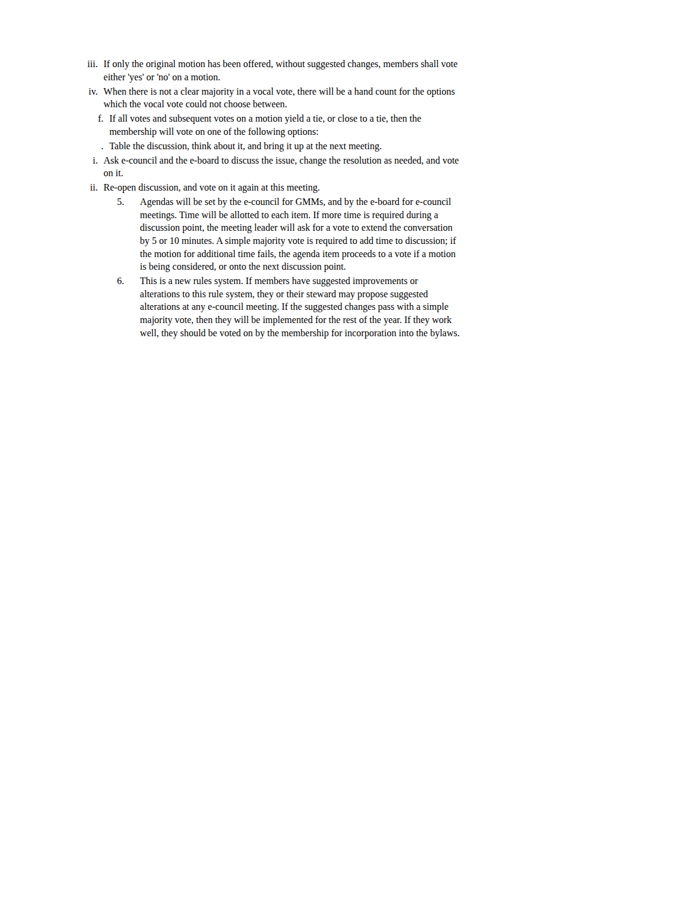iii.
If only the original motion has been offered, without suggested changes, members shall vote either 'yes' or 'no' on a motion.
iv.
When there is not a clear majority in a vocal vote, there will be a hand count for the options which the vocal vote could not choose between.
f.
If all votes and subsequent votes on a motion yield a tie, or close to a tie, then the membership will vote on one of the following options:
.
Table the discussion, think about it, and bring it up at the next meeting.
i.
Ask e-council and the e-board to discuss the issue, change the resolution as needed, and vote on it.
ii.
Re-open discussion, and vote on it again at this meeting.
5.
Agendas will be set by the e-council for GMMs, and by the e-board for e-council meetings. Time will be allotted to each item. If more time is required during a discussion point, the meeting leader will ask for a vote to extend the conversation by 5 or 10 minutes. A simple majority vote is required to add time to discussion; if the motion for additional time fails, the agenda item proceeds to a vote if a motion is being considered, or onto the next discussion point.
6.
This is a new rules system. If members have suggested improvements or alterations to this rule system, they or their steward may propose suggested alterations at any e-council meeting. If the suggested changes pass with a simple majority vote, then they will be implemented for the rest of the year. If they work well, they should be voted on by the membership for incorporation into the bylaws.